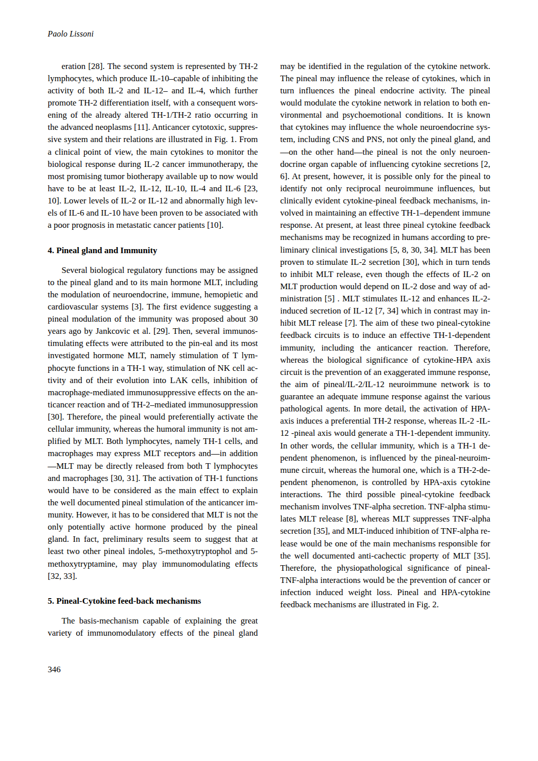Paolo Lissoni
eration [28]. The second system is represented by TH-2 lymphocytes, which produce IL-10–capable of inhibiting the activity of both IL-2 and IL-12– and IL-4, which further promote TH-2 differentiation itself, with a consequent worsening of the already altered TH-1/TH-2 ratio occurring in the advanced neoplasms [11]. Anticancer cytotoxic, suppressive system and their relations are illustrated in Fig. 1. From a clinical point of view, the main cytokines to monitor the biological response during IL-2 cancer immunotherapy, the most promising tumor biotherapy available up to now would have to be at least IL-2, IL-12, IL-10, IL-4 and IL-6 [23, 10]. Lower levels of IL-2 or IL-12 and abnormally high levels of IL-6 and IL-10 have been proven to be associated with a poor prognosis in metastatic cancer patients [10].
4. Pineal gland and Immunity
Several biological regulatory functions may be assigned to the pineal gland and to its main hormone MLT, including the modulation of neuroendocrine, immune, hemopietic and cardiovascular systems [3]. The first evidence suggesting a pineal modulation of the immunity was proposed about 30 years ago by Jankcovic et al. [29]. Then, several immunostimulating effects were attributed to the pin-eal and its most investigated hormone MLT, namely stimulation of T lymphocyte functions in a TH-1 way, stimulation of NK cell activity and of their evolution into LAK cells, inhibition of macrophage-mediated immunosuppressive effects on the anticancer reaction and of TH-2–mediated immunosuppression [30]. Therefore, the pineal would preferentially activate the cellular immunity, whereas the humoral immunity is not amplified by MLT. Both lymphocytes, namely TH-1 cells, and macrophages may express MLT receptors and—in addition—MLT may be directly released from both T lymphocytes and macrophages [30, 31]. The activation of TH-1 functions would have to be considered as the main effect to explain the well documented pineal stimulation of the anticancer immunity. However, it has to be considered that MLT is not the only potentially active hormone produced by the pineal gland. In fact, preliminary results seem to suggest that at least two other pineal indoles, 5-methoxytryptophol and 5-methoxytryptamine, may play immunomodulating effects [32, 33].
5. Pineal-Cytokine feed-back mechanisms
The basis-mechanism capable of explaining the great variety of immunomodulatory effects of the pineal gland may be identified in the regulation of the cytokine network. The pineal may influence the release of cytokines, which in turn influences the pineal endocrine activity. The pineal would modulate the cytokine network in relation to both environmental and psychoemotional conditions. It is known that cytokines may influence the whole neuroendocrine system, including CNS and PNS, not only the pineal gland, and—on the other hand—the pineal is not the only neuroendocrine organ capable of influencing cytokine secretions [2, 6]. At present, however, it is possible only for the pineal to identify not only reciprocal neuroimmune influences, but clinically evident cytokine-pineal feedback mechanisms, involved in maintaining an effective TH-1–dependent immune response. At present, at least three pineal cytokine feedback mechanisms may be recognized in humans according to preliminary clinical investigations [5, 8, 30, 34]. MLT has been proven to stimulate IL-2 secretion [30], which in turn tends to inhibit MLT release, even though the effects of IL-2 on MLT production would depend on IL-2 dose and way of administration [5] . MLT stimulates IL-12 and enhances IL-2-induced secretion of IL-12 [7, 34] which in contrast may inhibit MLT release [7]. The aim of these two pineal-cytokine feedback circuits is to induce an effective TH-1-dependent immunity, including the anticancer reaction. Therefore, whereas the biological significance of cytokine-HPA axis circuit is the prevention of an exaggerated immune response, the aim of pineal/IL-2/IL-12 neuroimmune network is to guarantee an adequate immune response against the various pathological agents. In more detail, the activation of HPA-axis induces a preferential TH-2 response, whereas IL-2 -IL-12 -pineal axis would generate a TH-1-dependent immunity. In other words, the cellular immunity, which is a TH-1 dependent phenomenon, is influenced by the pineal-neuroimmune circuit, whereas the humoral one, which is a TH-2-dependent phenomenon, is controlled by HPA-axis cytokine interactions. The third possible pineal-cytokine feedback mechanism involves TNF-alpha secretion. TNF-alpha stimulates MLT release [8], whereas MLT suppresses TNF-alpha secretion [35], and MLT-induced inhibition of TNF-alpha release would be one of the main mechanisms responsible for the well documented anti-cachectic property of MLT [35]. Therefore, the physiopathological significance of pineal-TNF-alpha interactions would be the prevention of cancer or infection induced weight loss. Pineal and HPA-cytokine feedback mechanisms are illustrated in Fig. 2.
346